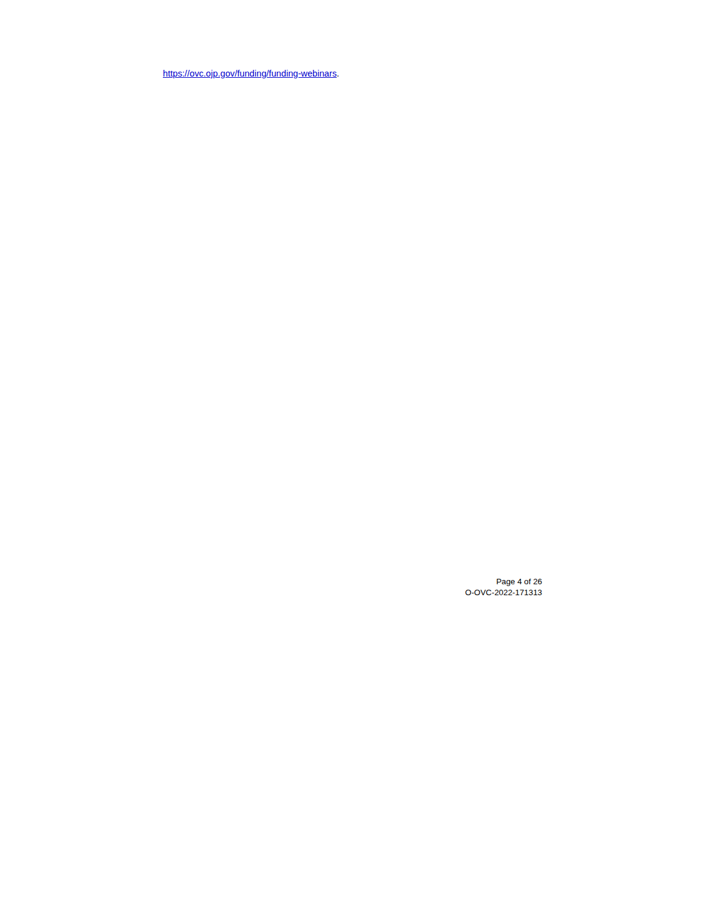https://ovc.ojp.gov/funding/funding-webinars.
Page 4 of 26
O-OVC-2022-171313